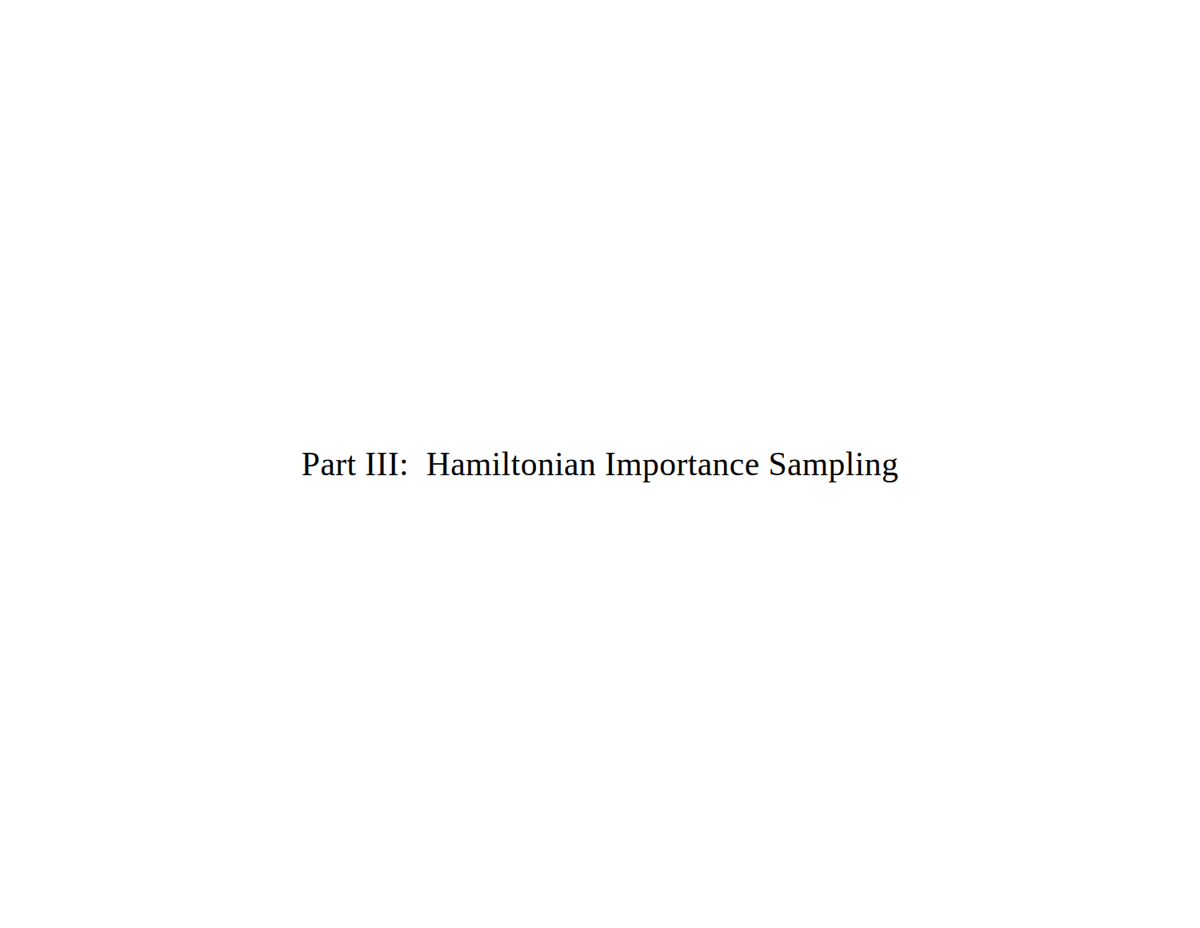Part III: Hamiltonian Importance Sampling